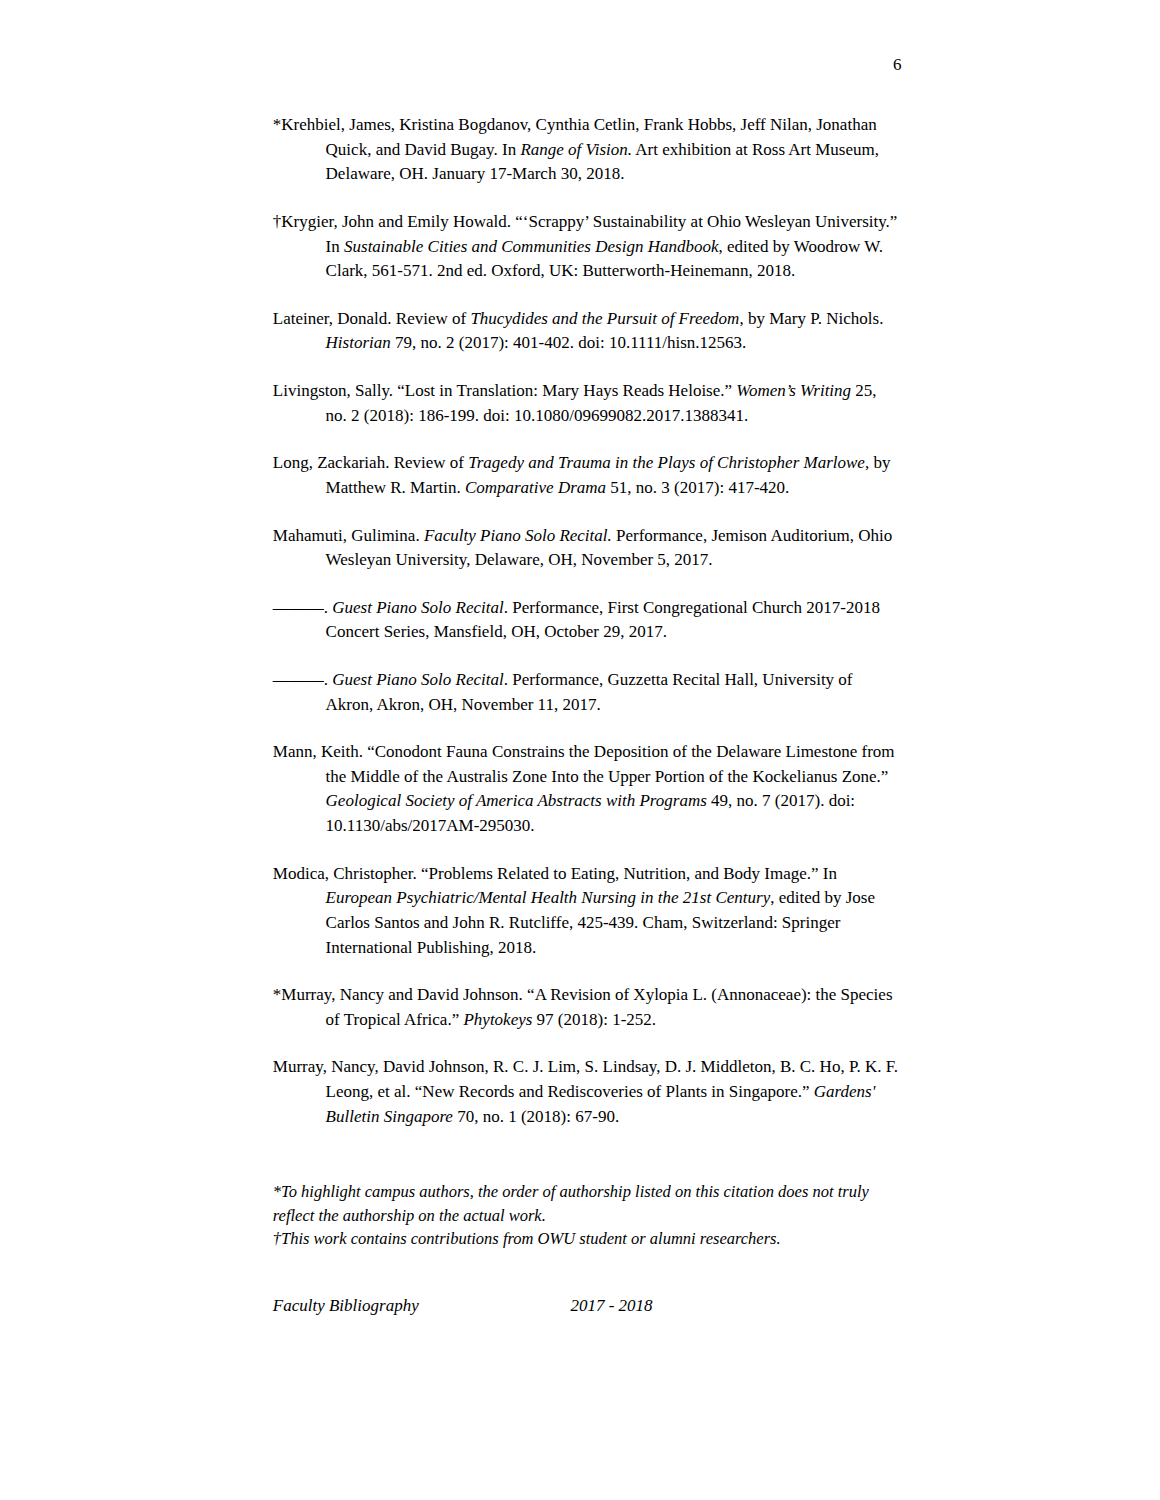6
*Krehbiel, James, Kristina Bogdanov, Cynthia Cetlin, Frank Hobbs, Jeff Nilan, Jonathan Quick, and David Bugay. In Range of Vision. Art exhibition at Ross Art Museum, Delaware, OH. January 17-March 30, 2018.
†Krygier, John and Emily Howald. “‘Scrappy’ Sustainability at Ohio Wesleyan University.” In Sustainable Cities and Communities Design Handbook, edited by Woodrow W. Clark, 561-571. 2nd ed. Oxford, UK: Butterworth-Heinemann, 2018.
Lateiner, Donald. Review of Thucydides and the Pursuit of Freedom, by Mary P. Nichols. Historian 79, no. 2 (2017): 401-402. doi: 10.1111/hisn.12563.
Livingston, Sally. “Lost in Translation: Mary Hays Reads Heloise.” Women’s Writing 25, no. 2 (2018): 186-199. doi: 10.1080/09699082.2017.1388341.
Long, Zackariah. Review of Tragedy and Trauma in the Plays of Christopher Marlowe, by Matthew R. Martin. Comparative Drama 51, no. 3 (2017): 417-420.
Mahamuti, Gulimina. Faculty Piano Solo Recital. Performance, Jemison Auditorium, Ohio Wesleyan University, Delaware, OH, November 5, 2017.
———. Guest Piano Solo Recital. Performance, First Congregational Church 2017-2018 Concert Series, Mansfield, OH, October 29, 2017.
———. Guest Piano Solo Recital. Performance, Guzzetta Recital Hall, University of Akron, Akron, OH, November 11, 2017.
Mann, Keith. “Conodont Fauna Constrains the Deposition of the Delaware Limestone from the Middle of the Australis Zone Into the Upper Portion of the Kockelianus Zone.” Geological Society of America Abstracts with Programs 49, no. 7 (2017). doi: 10.1130/abs/2017AM-295030.
Modica, Christopher. “Problems Related to Eating, Nutrition, and Body Image.” In European Psychiatric/Mental Health Nursing in the 21st Century, edited by Jose Carlos Santos and John R. Rutcliffe, 425-439. Cham, Switzerland: Springer International Publishing, 2018.
*Murray, Nancy and David Johnson. “A Revision of Xylopia L. (Annonaceae): the Species of Tropical Africa.” Phytokeys 97 (2018): 1-252.
Murray, Nancy, David Johnson, R. C. J. Lim, S. Lindsay, D. J. Middleton, B. C. Ho, P. K. F. Leong, et al. “New Records and Rediscoveries of Plants in Singapore.” Gardens' Bulletin Singapore 70, no. 1 (2018): 67-90.
*To highlight campus authors, the order of authorship listed on this citation does not truly reflect the authorship on the actual work.
†This work contains contributions from OWU student or alumni researchers.
Faculty Bibliography
2017 - 2018